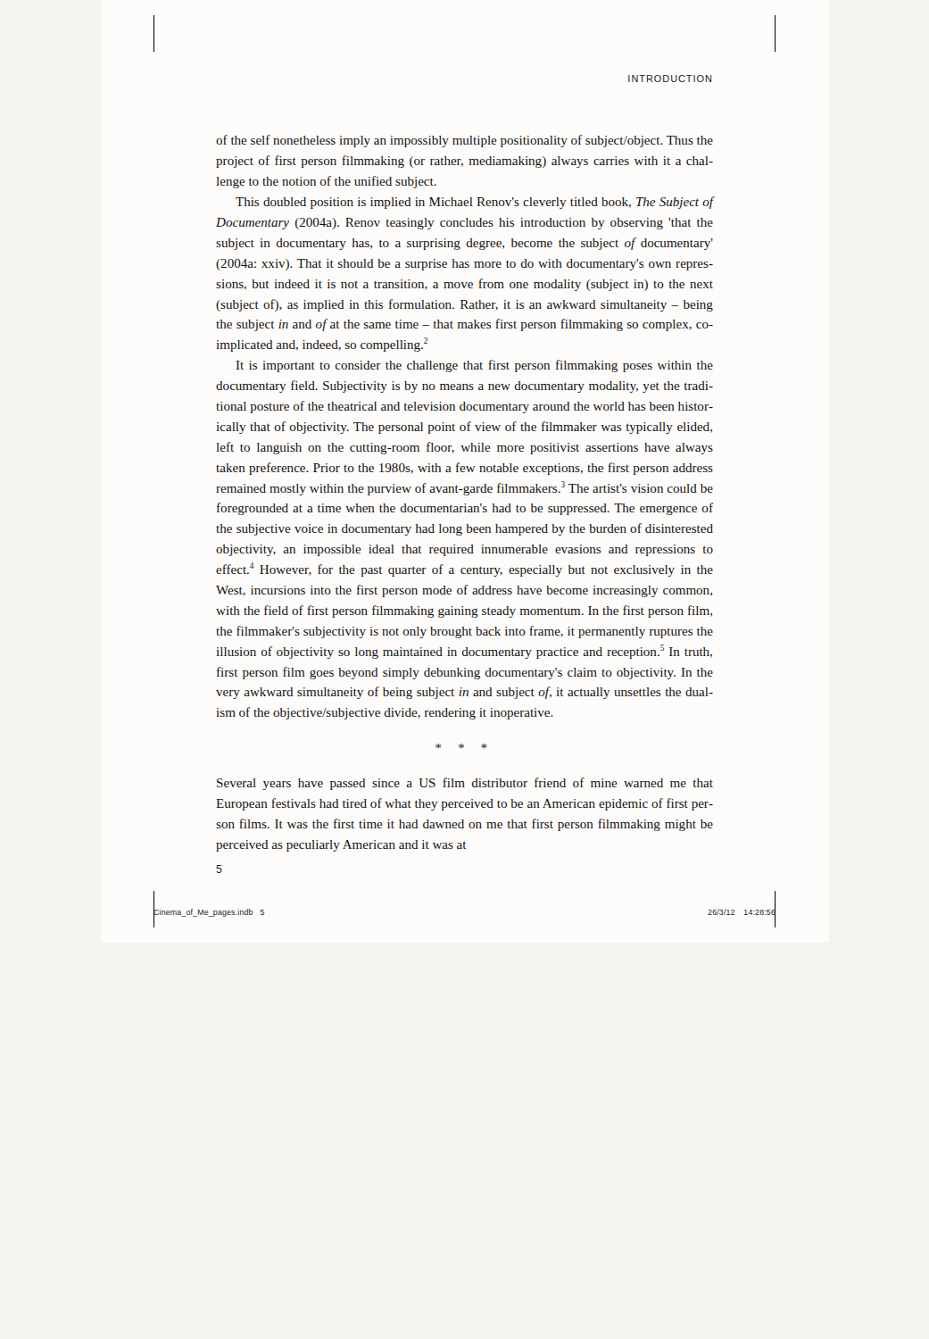INTRODUCTION
of the self nonetheless imply an impossibly multiple positionality of subject/object. Thus the project of first person filmmaking (or rather, mediamaking) always carries with it a challenge to the notion of the unified subject.
This doubled position is implied in Michael Renov's cleverly titled book, The Subject of Documentary (2004a). Renov teasingly concludes his introduction by observing 'that the subject in documentary has, to a surprising degree, become the subject of documentary' (2004a: xxiv). That it should be a surprise has more to do with documentary's own repressions, but indeed it is not a transition, a move from one modality (subject in) to the next (subject of), as implied in this formulation. Rather, it is an awkward simultaneity – being the subject in and of at the same time – that makes first person filmmaking so complex, co-implicated and, indeed, so compelling.2
It is important to consider the challenge that first person filmmaking poses within the documentary field. Subjectivity is by no means a new documentary modality, yet the traditional posture of the theatrical and television documentary around the world has been historically that of objectivity. The personal point of view of the filmmaker was typically elided, left to languish on the cutting-room floor, while more positivist assertions have always taken preference. Prior to the 1980s, with a few notable exceptions, the first person address remained mostly within the purview of avant-garde filmmakers.3 The artist's vision could be foregrounded at a time when the documentarian's had to be suppressed. The emergence of the subjective voice in documentary had long been hampered by the burden of disinterested objectivity, an impossible ideal that required innumerable evasions and repressions to effect.4 However, for the past quarter of a century, especially but not exclusively in the West, incursions into the first person mode of address have become increasingly common, with the field of first person filmmaking gaining steady momentum. In the first person film, the filmmaker's subjectivity is not only brought back into frame, it permanently ruptures the illusion of objectivity so long maintained in documentary practice and reception.5 In truth, first person film goes beyond simply debunking documentary's claim to objectivity. In the very awkward simultaneity of being subject in and subject of, it actually unsettles the dualism of the objective/subjective divide, rendering it inoperative.
* * *
Several years have passed since a US film distributor friend of mine warned me that European festivals had tired of what they perceived to be an American epidemic of first person films. It was the first time it had dawned on me that first person filmmaking might be perceived as peculiarly American and it was at
5
Cinema_of_Me_pages.indb 5
26/3/1214:28:56